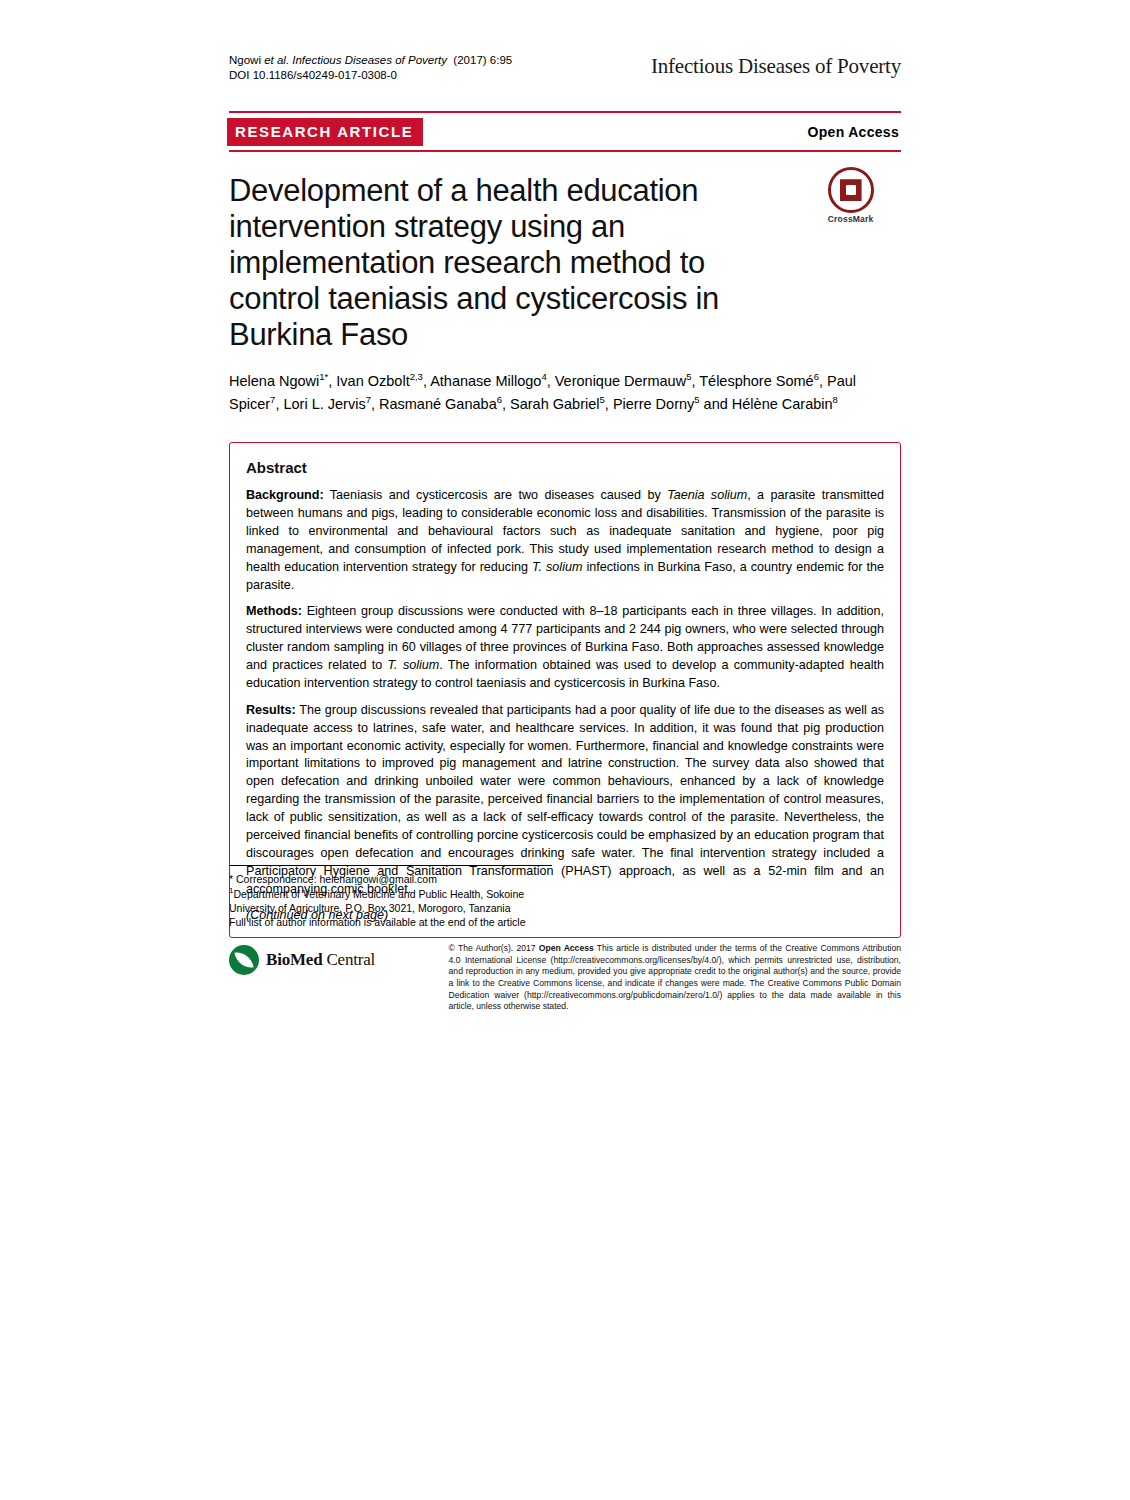Ngowi et al. Infectious Diseases of Poverty (2017) 6:95
DOI 10.1186/s40249-017-0308-0
Infectious Diseases of Poverty
RESEARCH ARTICLE
Open Access
CrossMark
Development of a health education intervention strategy using an implementation research method to control taeniasis and cysticercosis in Burkina Faso
Helena Ngowi1*, Ivan Ozbolt2,3, Athanase Millogo4, Veronique Dermauw5, Télesphore Somé6, Paul Spicer7, Lori L. Jervis7, Rasmané Ganaba6, Sarah Gabriel5, Pierre Dorny5 and Hélène Carabin8
Abstract
Background: Taeniasis and cysticercosis are two diseases caused by Taenia solium, a parasite transmitted between humans and pigs, leading to considerable economic loss and disabilities. Transmission of the parasite is linked to environmental and behavioural factors such as inadequate sanitation and hygiene, poor pig management, and consumption of infected pork. This study used implementation research method to design a health education intervention strategy for reducing T. solium infections in Burkina Faso, a country endemic for the parasite.
Methods: Eighteen group discussions were conducted with 8–18 participants each in three villages. In addition, structured interviews were conducted among 4 777 participants and 2 244 pig owners, who were selected through cluster random sampling in 60 villages of three provinces of Burkina Faso. Both approaches assessed knowledge and practices related to T. solium. The information obtained was used to develop a community-adapted health education intervention strategy to control taeniasis and cysticercosis in Burkina Faso.
Results: The group discussions revealed that participants had a poor quality of life due to the diseases as well as inadequate access to latrines, safe water, and healthcare services. In addition, it was found that pig production was an important economic activity, especially for women. Furthermore, financial and knowledge constraints were important limitations to improved pig management and latrine construction. The survey data also showed that open defecation and drinking unboiled water were common behaviours, enhanced by a lack of knowledge regarding the transmission of the parasite, perceived financial barriers to the implementation of control measures, lack of public sensitization, as well as a lack of self-efficacy towards control of the parasite. Nevertheless, the perceived financial benefits of controlling porcine cysticercosis could be emphasized by an education program that discourages open defecation and encourages drinking safe water. The final intervention strategy included a Participatory Hygiene and Sanitation Transformation (PHAST) approach, as well as a 52-min film and an accompanying comic booklet.
(Continued on next page)
* Correspondence: helenangowi@gmail.com
1Department of Veterinary Medicine and Public Health, Sokoine University of Agriculture, P.O. Box 3021, Morogoro, Tanzania
Full list of author information is available at the end of the article
BioMed Central
© The Author(s). 2017 Open Access This article is distributed under the terms of the Creative Commons Attribution 4.0 International License (http://creativecommons.org/licenses/by/4.0/), which permits unrestricted use, distribution, and reproduction in any medium, provided you give appropriate credit to the original author(s) and the source, provide a link to the Creative Commons license, and indicate if changes were made. The Creative Commons Public Domain Dedication waiver (http://creativecommons.org/publicdomain/zero/1.0/) applies to the data made available in this article, unless otherwise stated.